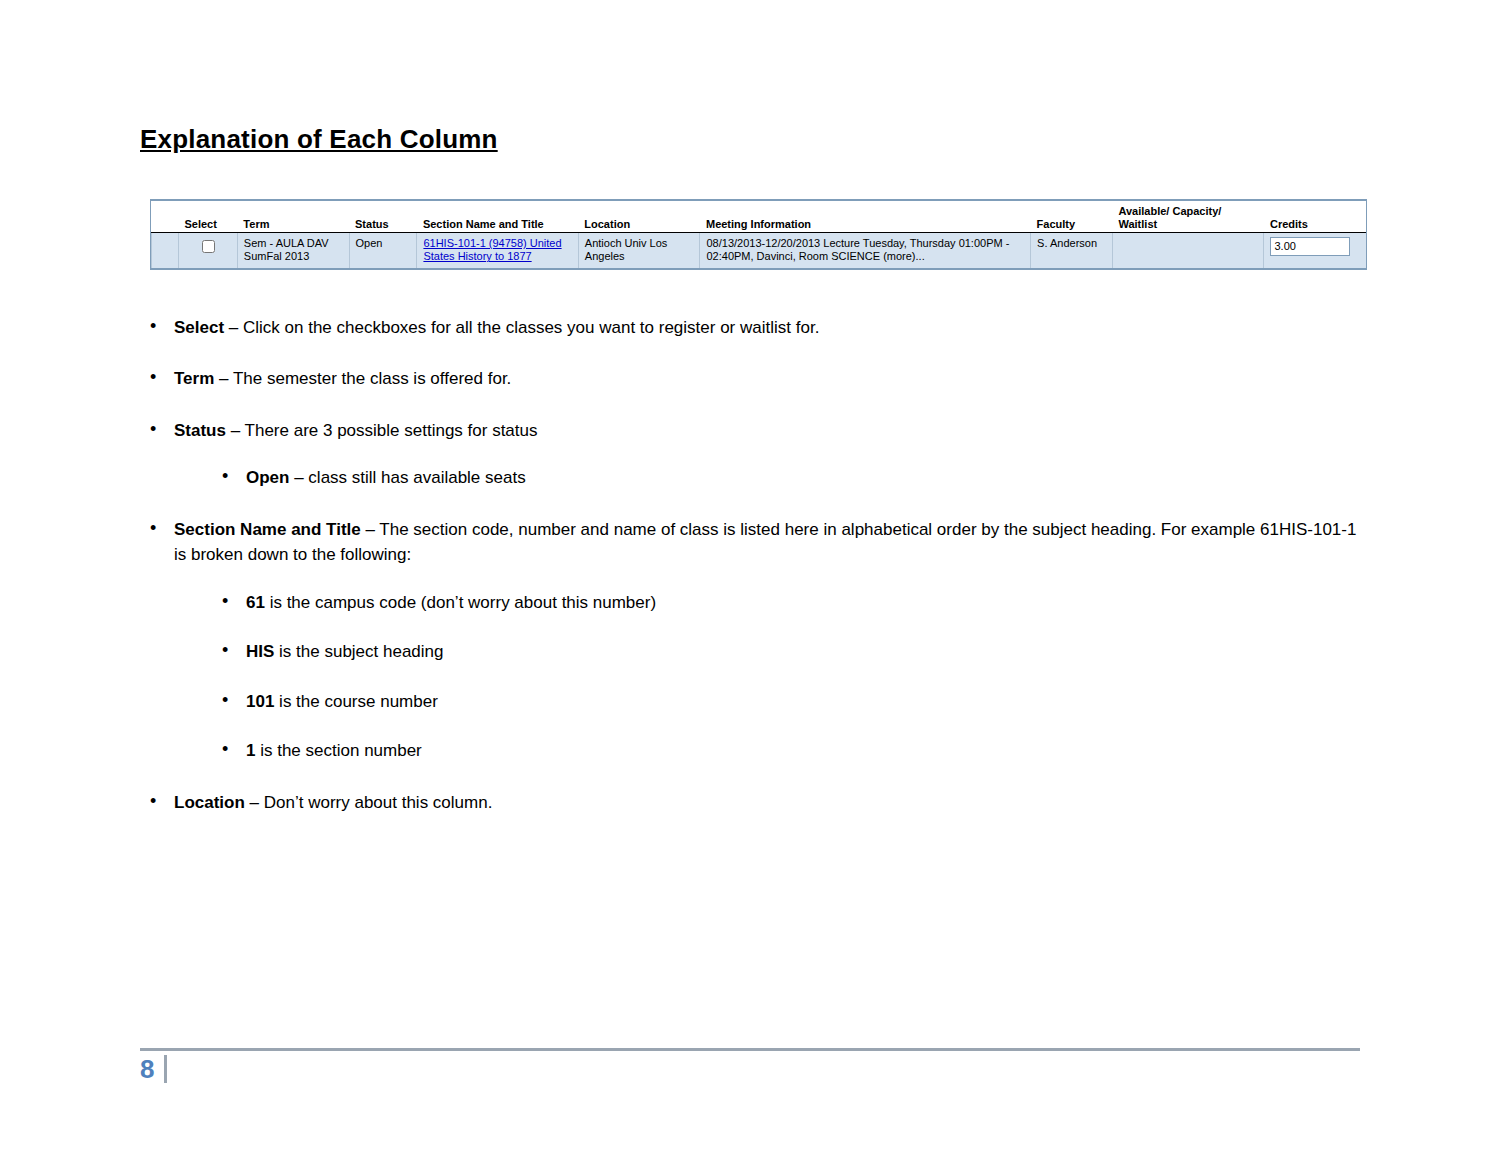Explanation of Each Column
| | Select | Term | Status | Section Name and Title | Location | Meeting Information | Faculty | Available/ Capacity/ Waitlist | Credits |
| --- | --- | --- | --- | --- | --- | --- | --- | --- | --- |
| | | Sem - AULA DAV SumFal 2013 | Open | 61HIS-101-1 (94758) United States History to 1877 | Antioch Univ Los Angeles | 08/13/2013-12/20/2013 Lecture Tuesday, Thursday 01:00PM - 02:40PM, Davinci, Room SCIENCE (more)... | S. Anderson | | 3.00 |
Select – Click on the checkboxes for all the classes you want to register or waitlist for.
Term – The semester the class is offered for.
Status – There are 3 possible settings for status
Open – class still has available seats
Section Name and Title – The section code, number and name of class is listed here in alphabetical order by the subject heading. For example 61HIS-101-1 is broken down to the following:
61 is the campus code (don’t worry about this number)
HIS is the subject heading
101 is the course number
1 is the section number
Location – Don’t worry about this column.
8